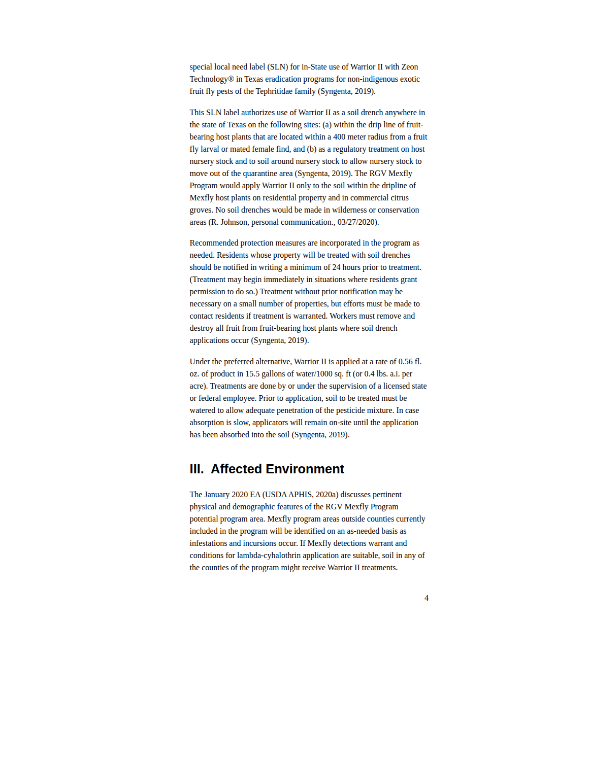special local need label (SLN) for in-State use of Warrior II with Zeon Technology® in Texas eradication programs for non-indigenous exotic fruit fly pests of the Tephritidae family (Syngenta, 2019).
This SLN label authorizes use of Warrior II as a soil drench anywhere in the state of Texas on the following sites: (a) within the drip line of fruit-bearing host plants that are located within a 400 meter radius from a fruit fly larval or mated female find, and (b) as a regulatory treatment on host nursery stock and to soil around nursery stock to allow nursery stock to move out of the quarantine area (Syngenta, 2019). The RGV Mexfly Program would apply Warrior II only to the soil within the dripline of Mexfly host plants on residential property and in commercial citrus groves. No soil drenches would be made in wilderness or conservation areas (R. Johnson, personal communication., 03/27/2020).
Recommended protection measures are incorporated in the program as needed. Residents whose property will be treated with soil drenches should be notified in writing a minimum of 24 hours prior to treatment. (Treatment may begin immediately in situations where residents grant permission to do so.) Treatment without prior notification may be necessary on a small number of properties, but efforts must be made to contact residents if treatment is warranted. Workers must remove and destroy all fruit from fruit-bearing host plants where soil drench applications occur (Syngenta, 2019).
Under the preferred alternative, Warrior II is applied at a rate of 0.56 fl. oz. of product in 15.5 gallons of water/1000 sq. ft (or 0.4 lbs. a.i. per acre). Treatments are done by or under the supervision of a licensed state or federal employee. Prior to application, soil to be treated must be watered to allow adequate penetration of the pesticide mixture. In case absorption is slow, applicators will remain on-site until the application has been absorbed into the soil (Syngenta, 2019).
III. Affected Environment
The January 2020 EA (USDA APHIS, 2020a) discusses pertinent physical and demographic features of the RGV Mexfly Program potential program area. Mexfly program areas outside counties currently included in the program will be identified on an as-needed basis as infestations and incursions occur. If Mexfly detections warrant and conditions for lambda-cyhalothrin application are suitable, soil in any of the counties of the program might receive Warrior II treatments.
4